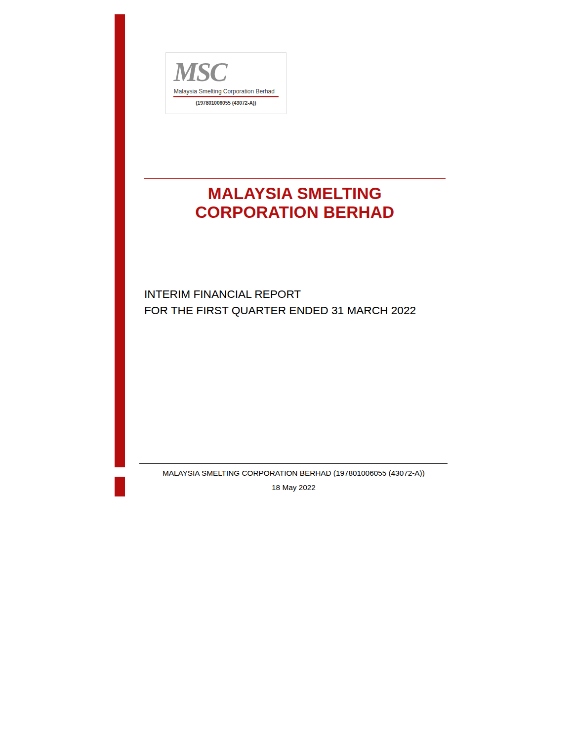MSC Malaysia Smelting Corporation Berhad (197801006055 (43072-A))
MALAYSIA SMELTING CORPORATION BERHAD
INTERIM FINANCIAL REPORT
FOR THE FIRST QUARTER ENDED 31 MARCH 2022
MALAYSIA SMELTING CORPORATION BERHAD (197801006055 (43072-A))
18 May 2022